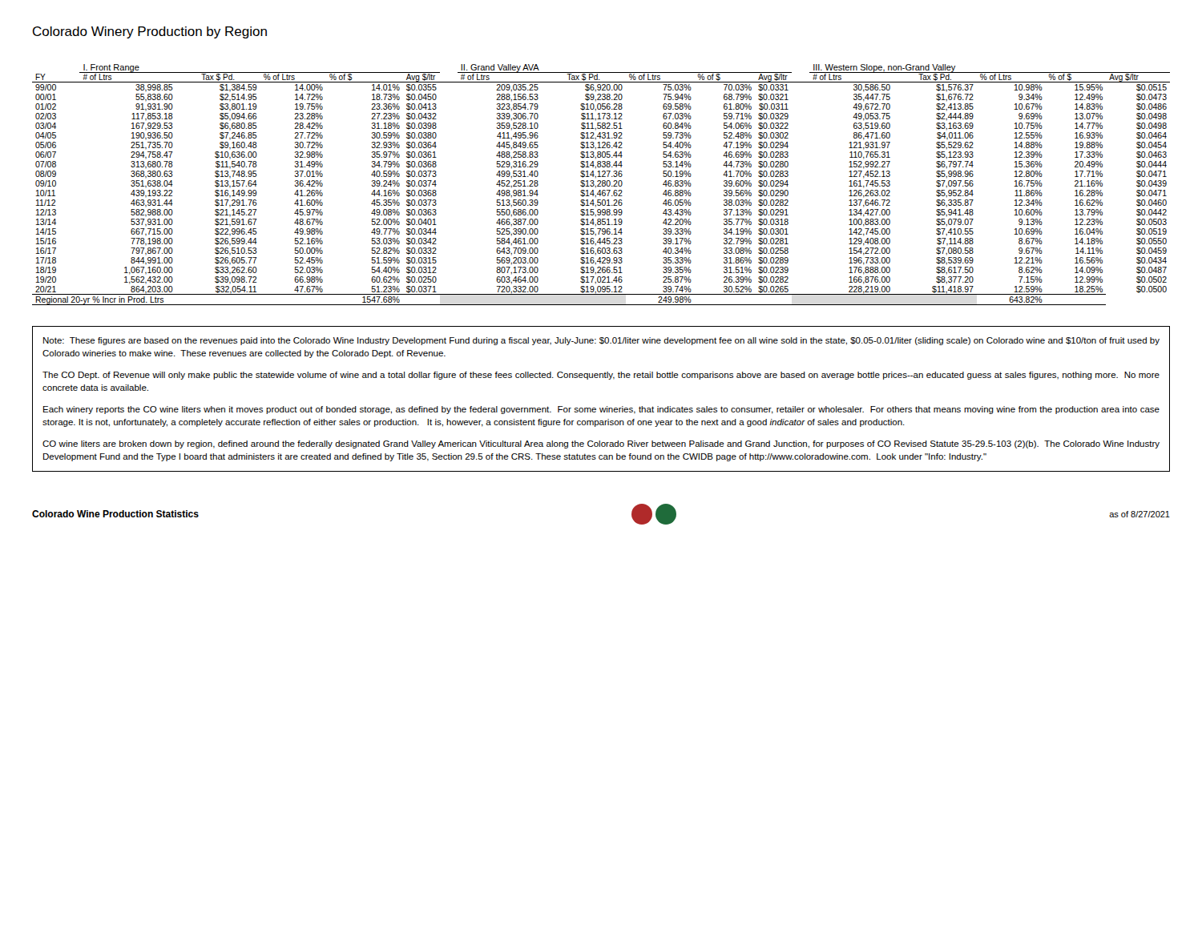Colorado Winery Production by Region
| | I. Front Range | | II. Grand Valley AVA | | III. Western Slope, non-Grand Valley |
| --- | --- | --- | --- | --- | --- |
| FY | # of Ltrs | Tax $ Pd. | % of Ltrs | % of $ | Avg $/ltr | | # of Ltrs | Tax $ Pd. | % of Ltrs | % of $ | Avg $/ltr | | # of Ltrs | Tax $ Pd. | % of Ltrs | % of $ | Avg $/ltr |
| 99/00 | 38,998.85 | $1,384.59 | 14.00% | 14.01% | $0.0355 | | 209,035.25 | $6,920.00 | 75.03% | 70.03% | $0.0331 | | 30,586.50 | $1,576.37 | 10.98% | 15.95% | $0.0515 |
| 00/01 | 55,838.60 | $2,514.95 | 14.72% | 18.73% | $0.0450 | | 288,156.53 | $9,238.20 | 75.94% | 68.79% | $0.0321 | | 35,447.75 | $1,676.72 | 9.34% | 12.49% | $0.0473 |
| 01/02 | 91,931.90 | $3,801.19 | 19.75% | 23.36% | $0.0413 | | 323,854.79 | $10,056.28 | 69.58% | 61.80% | $0.0311 | | 49,672.70 | $2,413.85 | 10.67% | 14.83% | $0.0486 |
| 02/03 | 117,853.18 | $5,094.66 | 23.28% | 27.23% | $0.0432 | | 339,306.70 | $11,173.12 | 67.03% | 59.71% | $0.0329 | | 49,053.75 | $2,444.89 | 9.69% | 13.07% | $0.0498 |
| 03/04 | 167,929.53 | $6,680.85 | 28.42% | 31.18% | $0.0398 | | 359,528.10 | $11,582.51 | 60.84% | 54.06% | $0.0322 | | 63,519.60 | $3,163.69 | 10.75% | 14.77% | $0.0498 |
| 04/05 | 190,936.50 | $7,246.85 | 27.72% | 30.59% | $0.0380 | | 411,495.96 | $12,431.92 | 59.73% | 52.48% | $0.0302 | | 86,471.60 | $4,011.06 | 12.55% | 16.93% | $0.0464 |
| 05/06 | 251,735.70 | $9,160.48 | 30.72% | 32.93% | $0.0364 | | 445,849.65 | $13,126.42 | 54.40% | 47.19% | $0.0294 | | 121,931.97 | $5,529.62 | 14.88% | 19.88% | $0.0454 |
| 06/07 | 294,758.47 | $10,636.00 | 32.98% | 35.97% | $0.0361 | | 488,258.83 | $13,805.44 | 54.63% | 46.69% | $0.0283 | | 110,765.31 | $5,123.93 | 12.39% | 17.33% | $0.0463 |
| 07/08 | 313,680.78 | $11,540.78 | 31.49% | 34.79% | $0.0368 | | 529,316.29 | $14,838.44 | 53.14% | 44.73% | $0.0280 | | 152,992.27 | $6,797.74 | 15.36% | 20.49% | $0.0444 |
| 08/09 | 368,380.63 | $13,748.95 | 37.01% | 40.59% | $0.0373 | | 499,531.40 | $14,127.36 | 50.19% | 41.70% | $0.0283 | | 127,452.13 | $5,998.96 | 12.80% | 17.71% | $0.0471 |
| 09/10 | 351,638.04 | $13,157.64 | 36.42% | 39.24% | $0.0374 | | 452,251.28 | $13,280.20 | 46.83% | 39.60% | $0.0294 | | 161,745.53 | $7,097.56 | 16.75% | 21.16% | $0.0439 |
| 10/11 | 439,193.22 | $16,149.99 | 41.26% | 44.16% | $0.0368 | | 498,981.94 | $14,467.62 | 46.88% | 39.56% | $0.0290 | | 126,263.02 | $5,952.84 | 11.86% | 16.28% | $0.0471 |
| 11/12 | 463,931.44 | $17,291.76 | 41.60% | 45.35% | $0.0373 | | 513,560.39 | $14,501.26 | 46.05% | 38.03% | $0.0282 | | 137,646.72 | $6,335.87 | 12.34% | 16.62% | $0.0460 |
| 12/13 | 582,988.00 | $21,145.27 | 45.97% | 49.08% | $0.0363 | | 550,686.00 | $15,998.99 | 43.43% | 37.13% | $0.0291 | | 134,427.00 | $5,941.48 | 10.60% | 13.79% | $0.0442 |
| 13/14 | 537,931.00 | $21,591.67 | 48.67% | 52.00% | $0.0401 | | 466,387.00 | $14,851.19 | 42.20% | 35.77% | $0.0318 | | 100,883.00 | $5,079.07 | 9.13% | 12.23% | $0.0503 |
| 14/15 | 667,715.00 | $22,996.45 | 49.98% | 49.77% | $0.0344 | | 525,390.00 | $15,796.14 | 39.33% | 34.19% | $0.0301 | | 142,745.00 | $7,410.55 | 10.69% | 16.04% | $0.0519 |
| 15/16 | 778,198.00 | $26,599.44 | 52.16% | 53.03% | $0.0342 | | 584,461.00 | $16,445.23 | 39.17% | 32.79% | $0.0281 | | 129,408.00 | $7,114.88 | 8.67% | 14.18% | $0.0550 |
| 16/17 | 797,867.00 | $26,510.53 | 50.00% | 52.82% | $0.0332 | | 643,709.00 | $16,603.63 | 40.34% | 33.08% | $0.0258 | | 154,272.00 | $7,080.58 | 9.67% | 14.11% | $0.0459 |
| 17/18 | 844,991.00 | $26,605.77 | 52.45% | 51.59% | $0.0315 | | 569,203.00 | $16,429.93 | 35.33% | 31.86% | $0.0289 | | 196,733.00 | $8,539.69 | 12.21% | 16.56% | $0.0434 |
| 18/19 | 1,067,160.00 | $33,262.60 | 52.03% | 54.40% | $0.0312 | | 807,173.00 | $19,266.51 | 39.35% | 31.51% | $0.0239 | | 176,888.00 | $8,617.50 | 8.62% | 14.09% | $0.0487 |
| 19/20 | 1,562,432.00 | $39,098.72 | 66.98% | 60.62% | $0.0250 | | 603,464.00 | $17,021.46 | 25.87% | 26.39% | $0.0282 | | 166,876.00 | $8,377.20 | 7.15% | 12.99% | $0.0502 |
| 20/21 | 864,203.00 | $32,054.11 | 47.67% | 51.23% | $0.0371 | | 720,332.00 | $19,095.12 | 39.74% | 30.52% | $0.0265 | | 228,219.00 | $11,418.97 | 12.59% | 18.25% | $0.0500 |
| Regional 20-yr % Incr in Prod. Ltrs | 1547.68% | | | | | 249.98% | | | | | | 643.82% | |
Note: These figures are based on the revenues paid into the Colorado Wine Industry Development Fund during a fiscal year, July-June: $0.01/liter wine development fee on all wine sold in the state, $0.05-0.01/liter (sliding scale) on Colorado wine and $10/ton of fruit used by Colorado wineries to make wine. These revenues are collected by the Colorado Dept. of Revenue.
The CO Dept. of Revenue will only make public the statewide volume of wine and a total dollar figure of these fees collected. Consequently, the retail bottle comparisons above are based on average bottle prices--an educated guess at sales figures, nothing more. No more concrete data is available.
Each winery reports the CO wine liters when it moves product out of bonded storage, as defined by the federal government. For some wineries, that indicates sales to consumer, retailer or wholesaler. For others that means moving wine from the production area into case storage. It is not, unfortunately, a completely accurate reflection of either sales or production. It is, however, a consistent figure for comparison of one year to the next and a good indicator of sales and production.
CO wine liters are broken down by region, defined around the federally designated Grand Valley American Viticultural Area along the Colorado River between Palisade and Grand Junction, for purposes of CO Revised Statute 35-29.5-103 (2)(b). The Colorado Wine Industry Development Fund and the Type I board that administers it are created and defined by Title 35, Section 29.5 of the CRS. These statutes can be found on the CWIDB page of http://www.coloradowine.com. Look under "Info: Industry."
Colorado Wine Production Statistics
as of 8/27/2021